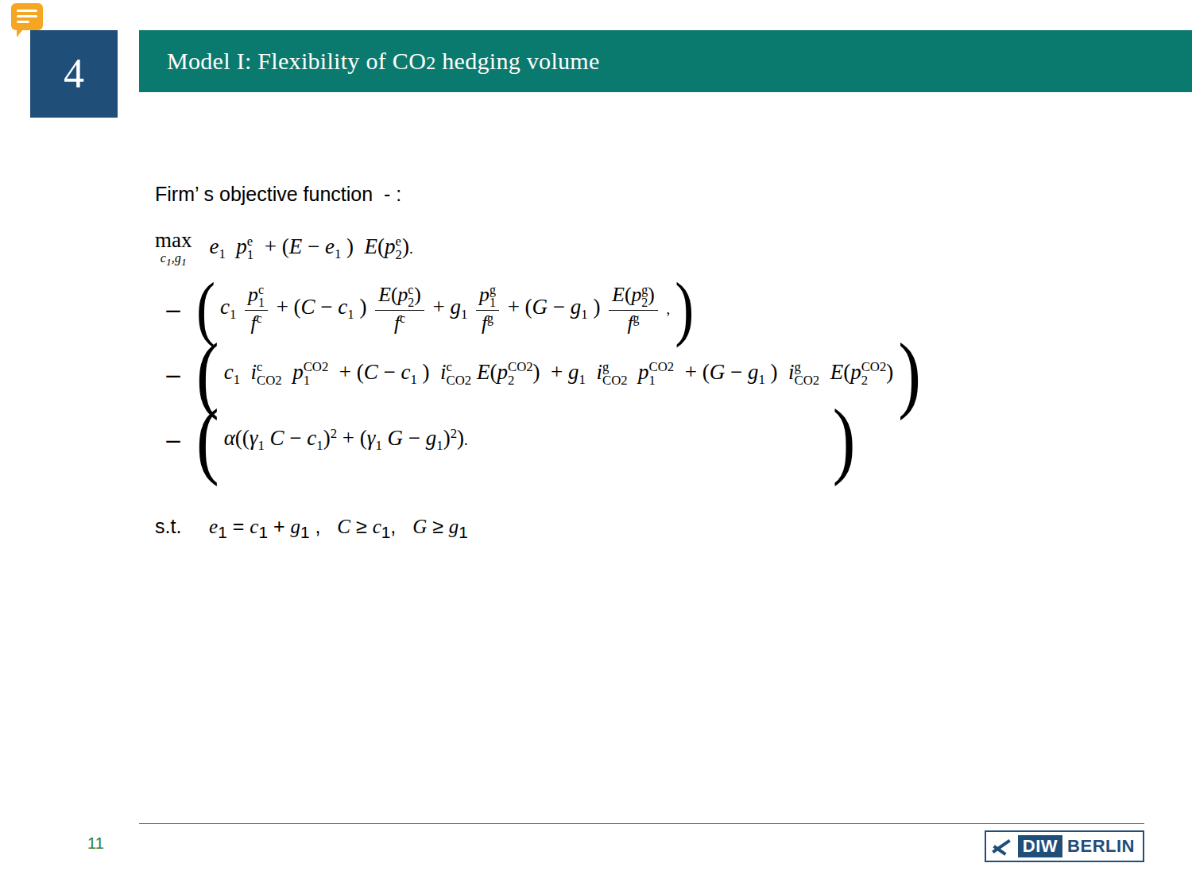4
Model I: Flexibility of CO2 hedging volume
Firm’ s objective function - :
max c1,g1 e 1 pe 1 + (E − e 1 ) E(pe 2).
– ( c 1 pc 1 fc + (C − c 1 ) E(pc 2) fc + g 1 pg 1 fg + (G − g 1 ) E(pg 2) fg , )
– ( c 1 icCO2 pCO21 + (C − c 1 ) icCO2 E(pCO22) + g 1 igCO2 pCO21 + (G − g 1 ) igCO2 E(pCO22) )
– ( α((γ 1 C − c 1)2 + (γ 1 G − g 1)2). )
s.t. e1 = c1 + g1 , C ≥ c1, G ≥ g1
11
DIW
BERLIN